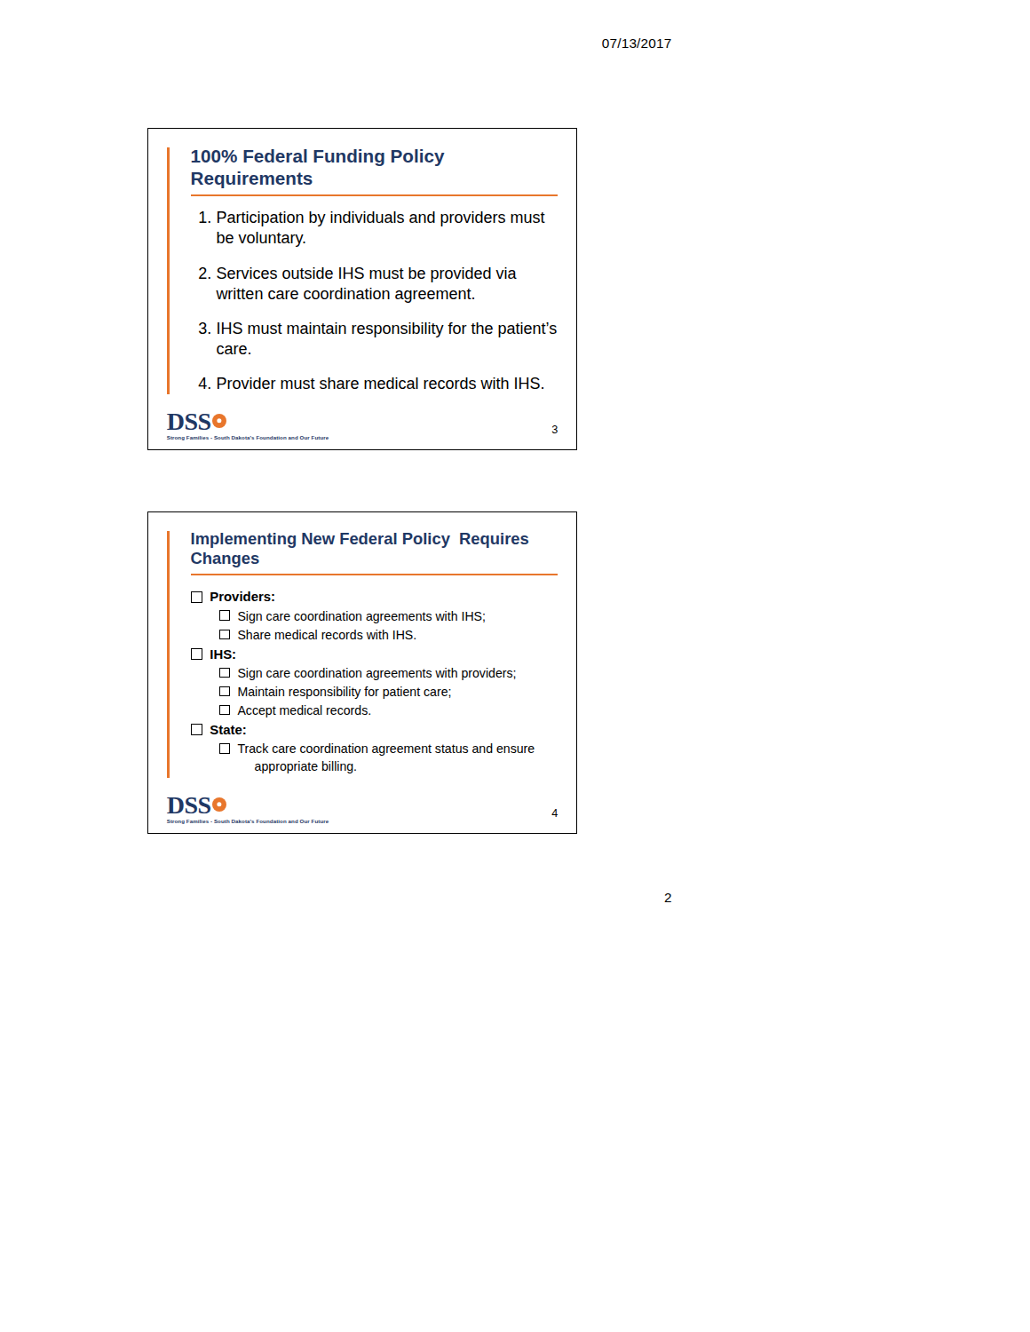07/13/2017
100% Federal Funding Policy Requirements
Participation by individuals and providers must be voluntary.
Services outside IHS must be provided via written care coordination agreement.
IHS must maintain responsibility for the patient’s care.
Provider must share medical records with IHS.
DSS
Strong Families - South Dakota's Foundation and Our Future
3
Implementing New Federal Policy Requires Changes
Providers:
Sign care coordination agreements with IHS;
Share medical records with IHS.
IHS:
Sign care coordination agreements with providers;
Maintain responsibility for patient care;
Accept medical records.
State:
Track care coordination agreement status and ensure
appropriate billing.
DSS
Strong Families - South Dakota's Foundation and Our Future
4
2